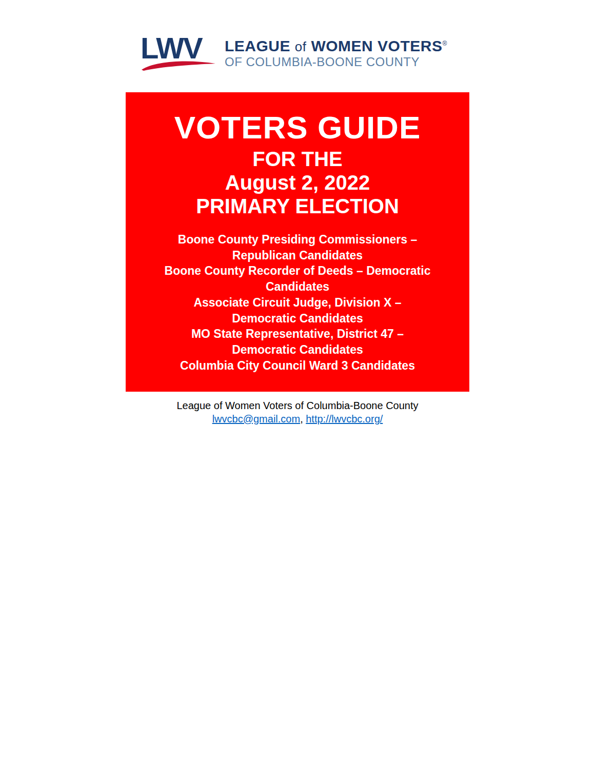LWV
LEAGUE of WOMEN VOTERS®
OF COLUMBIA-BOONE COUNTY
VOTERS GUIDE
FOR THE
August 2, 2022
PRIMARY ELECTION
Boone County Presiding Commissioners –
Republican Candidates
Boone County Recorder of Deeds – Democratic
Candidates
Associate Circuit Judge, Division X –
Democratic Candidates
MO State Representative, District 47 –
Democratic Candidates
Columbia City Council Ward 3 Candidates
League of Women Voters of Columbia-Boone County
lwvcbc@gmail.com, http://lwvcbc.org/